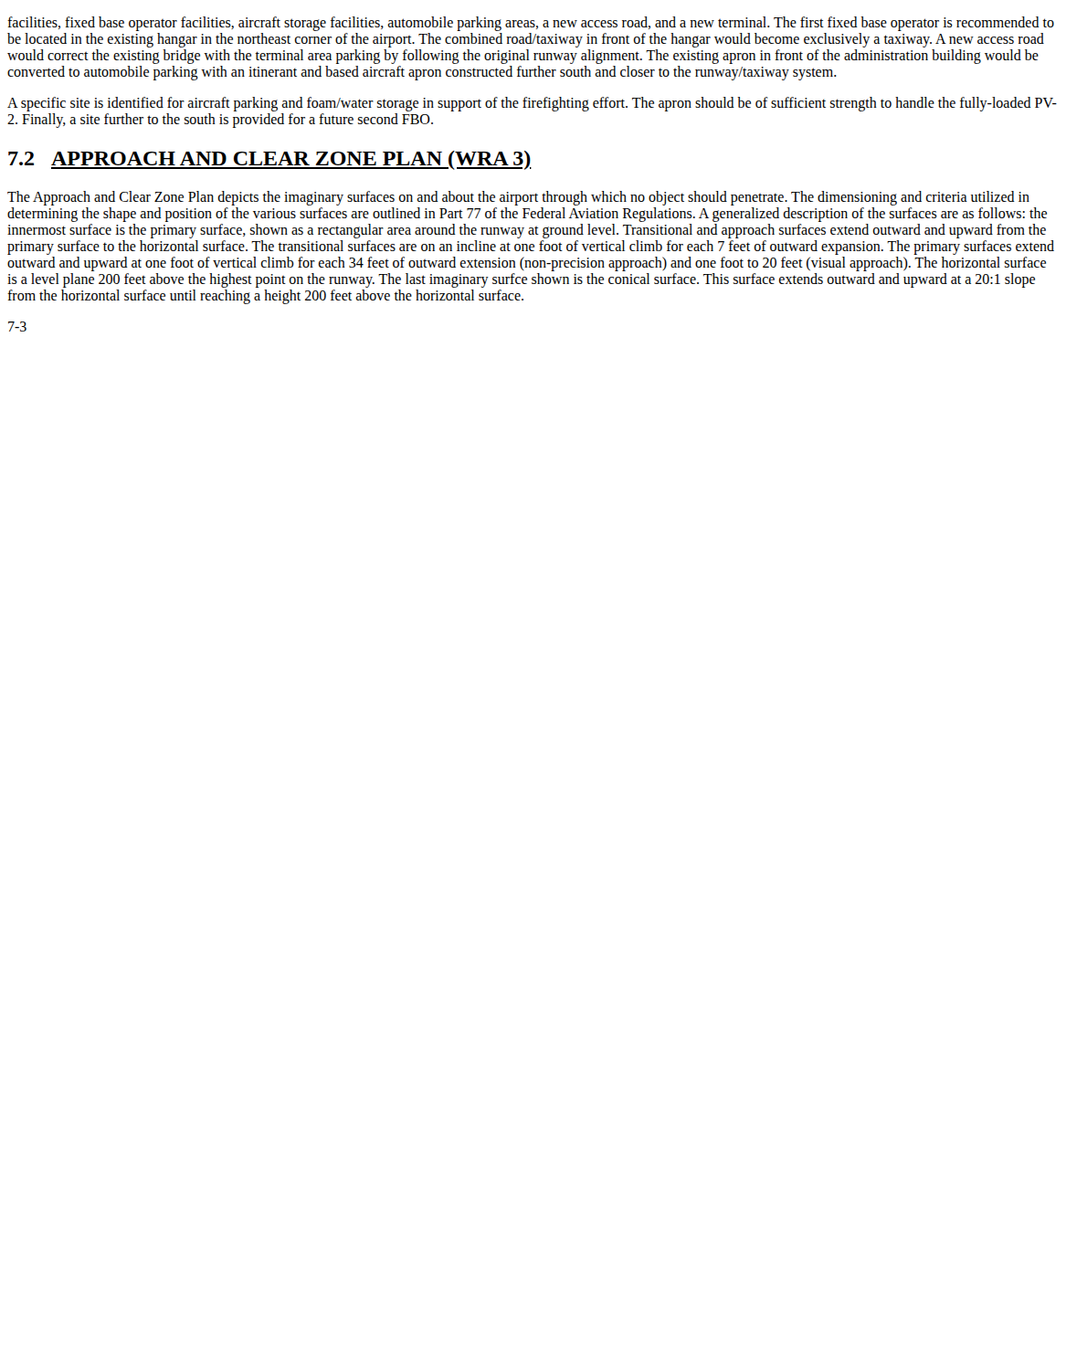facilities, fixed base operator facilities, aircraft storage facilities, automobile parking areas, a new access road, and a new terminal. The first fixed base operator is recommended to be located in the existing hangar in the northeast corner of the airport. The combined road/taxiway in front of the hangar would become exclusively a taxiway. A new access road would correct the existing bridge with the terminal area parking by following the original runway alignment. The existing apron in front of the administration building would be converted to automobile parking with an itinerant and based aircraft apron constructed further south and closer to the runway/taxiway system.
A specific site is identified for aircraft parking and foam/water storage in support of the firefighting effort. The apron should be of sufficient strength to handle the fully-loaded PV-2. Finally, a site further to the south is provided for a future second FBO.
7.2 APPROACH AND CLEAR ZONE PLAN (WRA 3)
The Approach and Clear Zone Plan depicts the imaginary surfaces on and about the airport through which no object should penetrate. The dimensioning and criteria utilized in determining the shape and position of the various surfaces are outlined in Part 77 of the Federal Aviation Regulations. A generalized description of the surfaces are as follows: the innermost surface is the primary surface, shown as a rectangular area around the runway at ground level. Transitional and approach surfaces extend outward and upward from the primary surface to the horizontal surface. The transitional surfaces are on an incline at one foot of vertical climb for each 7 feet of outward expansion. The primary surfaces extend outward and upward at one foot of vertical climb for each 34 feet of outward extension (non-precision approach) and one foot to 20 feet (visual approach). The horizontal surface is a level plane 200 feet above the highest point on the runway. The last imaginary surfce shown is the conical surface. This surface extends outward and upward at a 20:1 slope from the horizontal surface until reaching a height 200 feet above the horizontal surface.
7-3